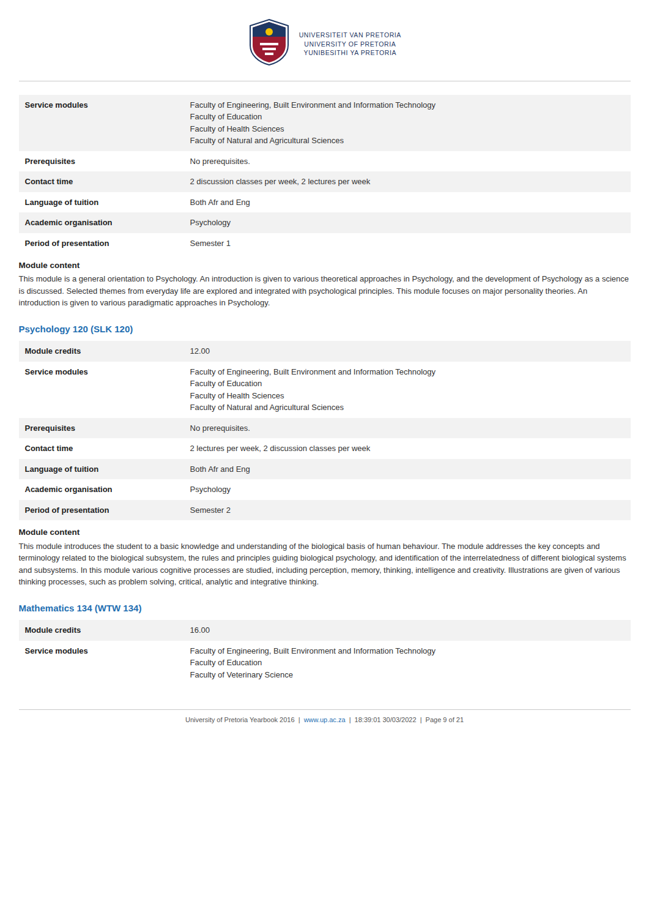Universiteit van Pretoria University of Pretoria Yunibesithi ya Pretoria
| Service modules | Faculty of Engineering, Built Environment and Information Technology Faculty of Education Faculty of Health Sciences Faculty of Natural and Agricultural Sciences |
| Prerequisites | No prerequisites. |
| Contact time | 2 discussion classes per week, 2 lectures per week |
| Language of tuition | Both Afr and Eng |
| Academic organisation | Psychology |
| Period of presentation | Semester 1 |
Module content
This module is a general orientation to Psychology. An introduction is given to various theoretical approaches in Psychology, and the development of Psychology as a science is discussed. Selected themes from everyday life are explored and integrated with psychological principles. This module focuses on major personality theories. An introduction is given to various paradigmatic approaches in Psychology.
Psychology 120 (SLK 120)
| Module credits | 12.00 |
| Service modules | Faculty of Engineering, Built Environment and Information Technology Faculty of Education Faculty of Health Sciences Faculty of Natural and Agricultural Sciences |
| Prerequisites | No prerequisites. |
| Contact time | 2 lectures per week, 2 discussion classes per week |
| Language of tuition | Both Afr and Eng |
| Academic organisation | Psychology |
| Period of presentation | Semester 2 |
Module content
This module introduces the student to a basic knowledge and understanding of the biological basis of human behaviour. The module addresses the key concepts and terminology related to the biological subsystem, the rules and principles guiding biological psychology, and identification of the interrelatedness of different biological systems and subsystems. In this module various cognitive processes are studied, including perception, memory, thinking, intelligence and creativity. Illustrations are given of various thinking processes, such as problem solving, critical, analytic and integrative thinking.
Mathematics 134 (WTW 134)
| Module credits | 16.00 |
| Service modules | Faculty of Engineering, Built Environment and Information Technology Faculty of Education Faculty of Veterinary Science |
University of Pretoria Yearbook 2016 | www.up.ac.za | 18:39:01 30/03/2022 | Page 9 of 21